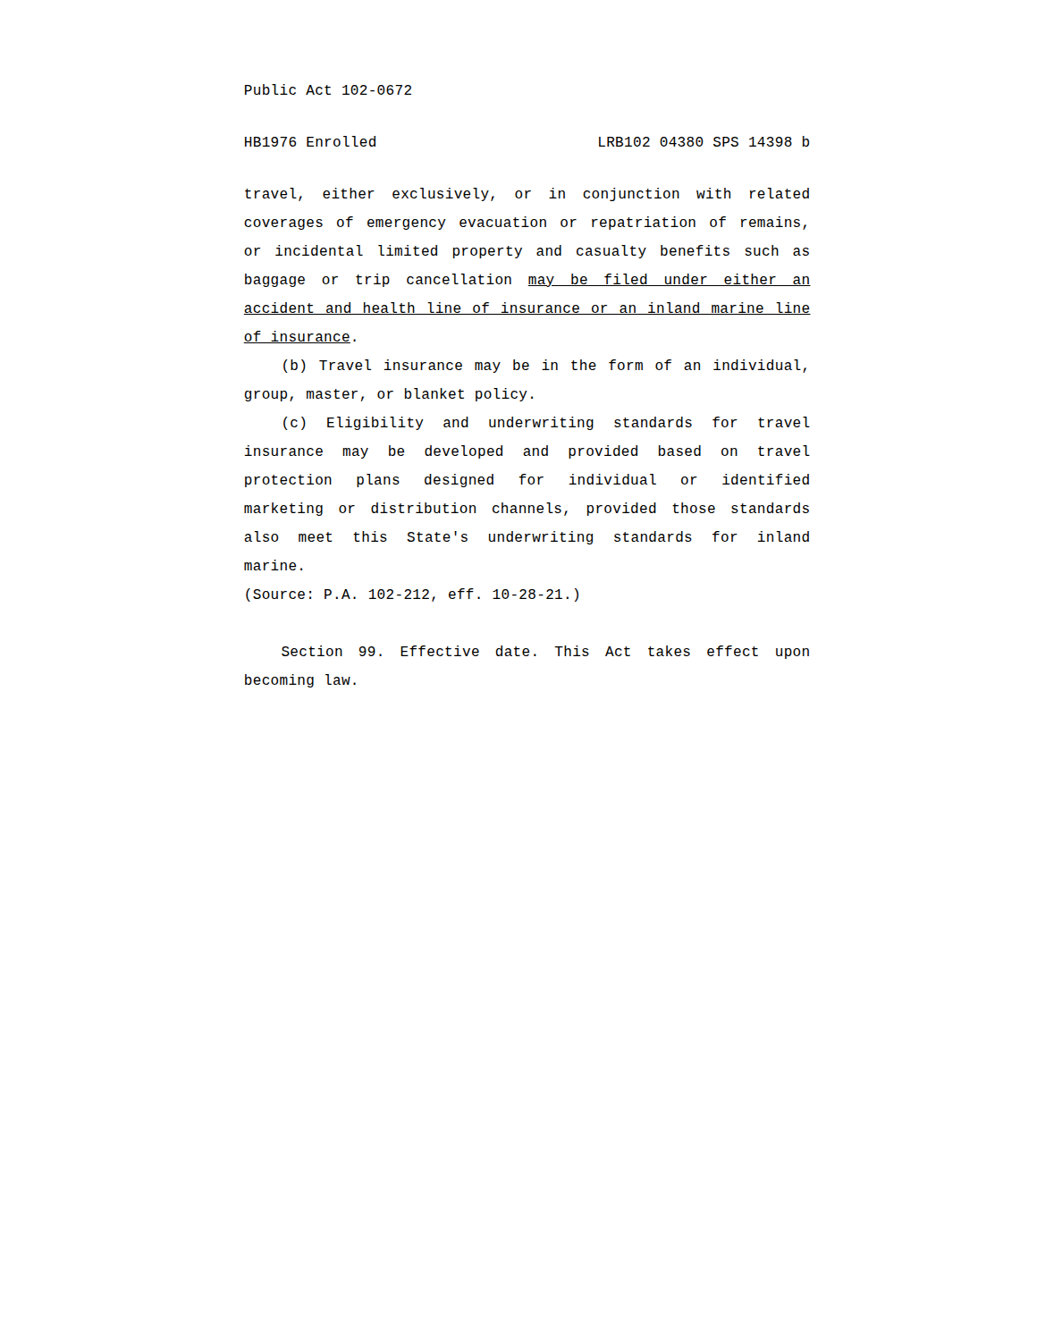Public Act 102-0672
HB1976 Enrolled LRB102 04380 SPS 14398 b
travel, either exclusively, or in conjunction with related coverages of emergency evacuation or repatriation of remains, or incidental limited property and casualty benefits such as baggage or trip cancellation may be filed under either an accident and health line of insurance or an inland marine line of insurance.
(b) Travel insurance may be in the form of an individual, group, master, or blanket policy.
(c) Eligibility and underwriting standards for travel insurance may be developed and provided based on travel protection plans designed for individual or identified marketing or distribution channels, provided those standards also meet this State's underwriting standards for inland marine.
(Source: P.A. 102-212, eff. 10-28-21.)
Section 99. Effective date. This Act takes effect upon becoming law.